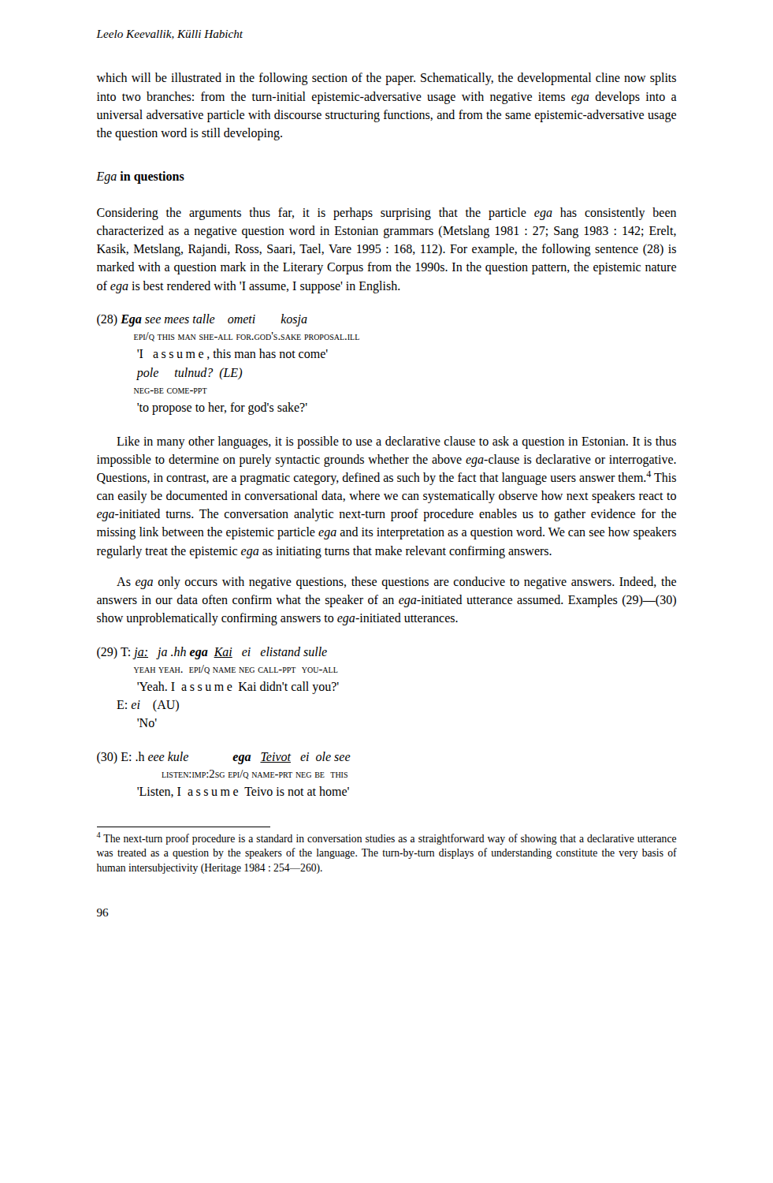Leelo Keevallik, Külli Habicht
which will be illustrated in the following section of the paper. Schematically, the developmental cline now splits into two branches: from the turn-initial epistemic-adversative usage with negative items ega develops into a universal adversative particle with discourse structuring functions, and from the same epistemic-adversative usage the question word is still developing.
Ega in questions
Considering the arguments thus far, it is perhaps surprising that the particle ega has consistently been characterized as a negative question word in Estonian grammars (Metslang 1981 : 27; Sang 1983 : 142; Erelt, Kasik, Metslang, Rajandi, Ross, Saari, Tael, Vare 1995 : 168, 112). For example, the following sentence (28) is marked with a question mark in the Literary Corpus from the 1990s. In the question pattern, the epistemic nature of ega is best rendered with 'I assume, I suppose' in English.
(28) Ega see mees talle ometi kosja epi/q this man she-all for.god's.sake proposal.ill 'I assume, this man has not come' pole tulnud? (LE) neg-be come-ppt 'to propose to her, for god's sake?'
Like in many other languages, it is possible to use a declarative clause to ask a question in Estonian. It is thus impossible to determine on purely syntactic grounds whether the above ega-clause is declarative or interrogative. Questions, in contrast, are a pragmatic category, defined as such by the fact that language users answer them.4 This can easily be documented in conversational data, where we can systematically observe how next speakers react to ega-initiated turns. The conversation analytic next-turn proof procedure enables us to gather evidence for the missing link between the epistemic particle ega and its interpretation as a question word. We can see how speakers regularly treat the epistemic ega as initiating turns that make relevant confirming answers.
As ega only occurs with negative questions, these questions are conducive to negative answers. Indeed, the answers in our data often confirm what the speaker of an ega-initiated utterance assumed. Examples (29)—(30) show unproblematically confirming answers to ega-initiated utterances.
(29) T: ja: ja .hh ega Kai ei elistand sulle yeah yeah. epi/q name neg call-ppt you-all 'Yeah. I assume Kai didn't call you?' E: ei (AU) 'No'
(30) E: .h eee kule ega Teivot ei ole see listen:imp:2sg epi/q name-prt neg be this 'Listen, I assume Teivo is not at home'
4 The next-turn proof procedure is a standard in conversation studies as a straightforward way of showing that a declarative utterance was treated as a question by the speakers of the language. The turn-by-turn displays of understanding constitute the very basis of human intersubjectivity (Heritage 1984 : 254—260).
96